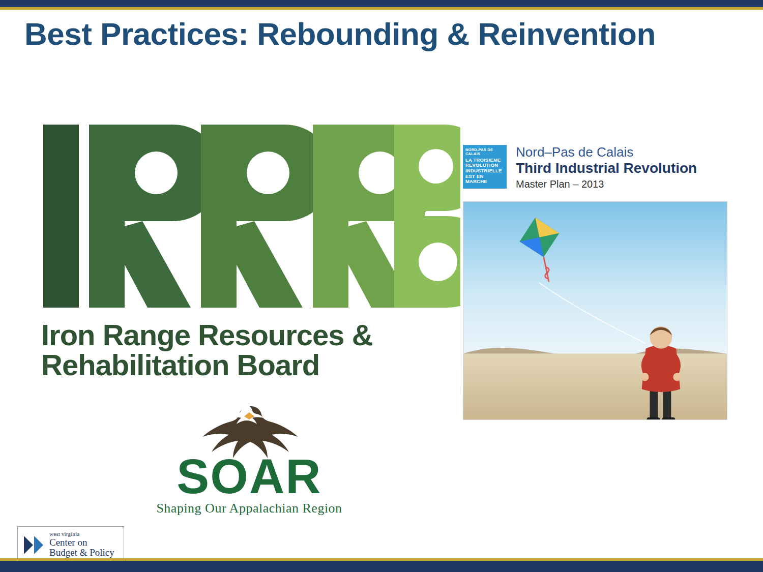Best Practices: Rebounding & Reinvention
Iron Range Resources &
Rehabilitation Board
SOAR
Shaping Our Appalachian Region
Nord-Pas de Calais LA TROISIEME
REVOLUTION
INDUSTRIELLE
EST EN MARCHE
Nord–Pas de Calais
Third Industrial Revolution
Master Plan – 2013
west virginia
Center on
Budget & Policy
13